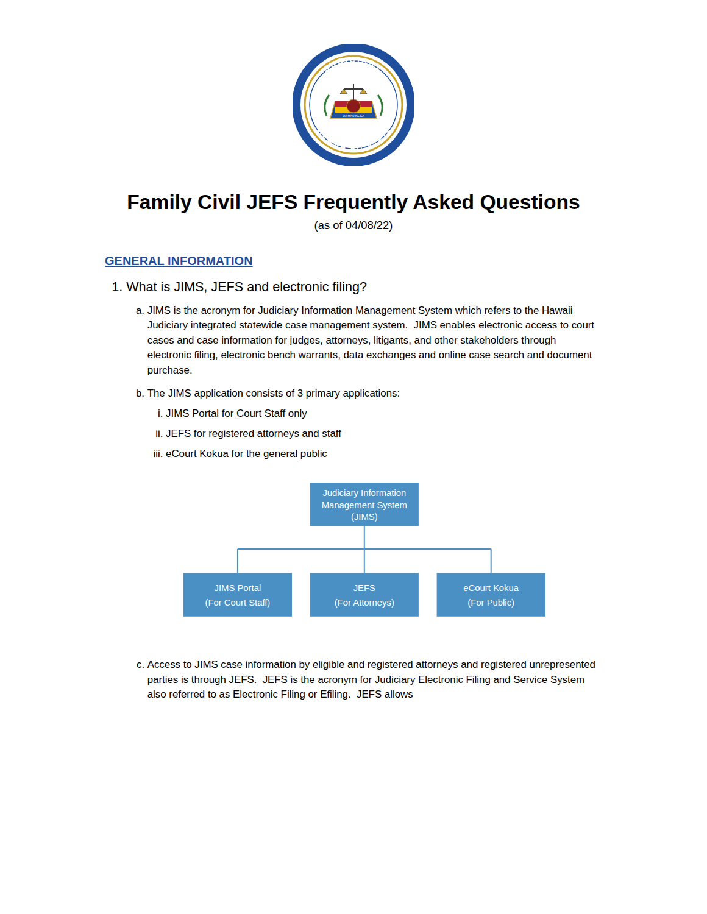JUDICIARY STATE OF HAWAII UA MAU KE EA
Family Civil JEFS Frequently Asked Questions
(as of 04/08/22)
GENERAL INFORMATION
What is JIMS, JEFS and electronic filing?
JIMS is the acronym for Judiciary Information Management System which refers to the Hawaii Judiciary integrated statewide case management system. JIMS enables electronic access to court cases and case information for judges, attorneys, litigants, and other stakeholders through electronic filing, electronic bench warrants, data exchanges and online case search and document purchase.
The JIMS application consists of 3 primary applications:
JIMS Portal for Court Staff only
JEFS for registered attorneys and staff
eCourt Kokua for the general public
Judiciary Information Management System (JIMS) JIMS Portal (For Court Staff) JEFS (For Attorneys) eCourt Kokua (For Public)
Access to JIMS case information by eligible and registered attorneys and registered unrepresented parties is through JEFS. JEFS is the acronym for Judiciary Electronic Filing and Service System also referred to as Electronic Filing or Efiling. JEFS allows